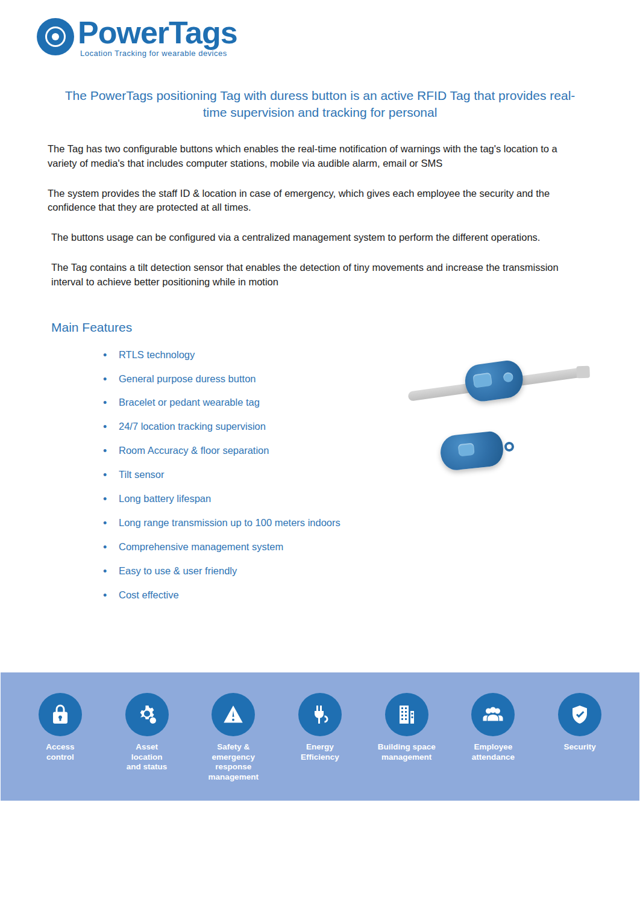Power Tags
Location Tracking for wearable devices
The PowerTags positioning Tag with duress button is an active RFID Tag that provides real-time supervision and tracking for personal
The Tag has two configurable buttons which enables the real-time notification of warnings with the tag's location to a variety of media's that includes computer stations, mobile via audible alarm, email or SMS
The system provides the staff ID & location in case of emergency, which gives each employee the security and the confidence that they are protected at all times.
The buttons usage can be configured via a centralized management system to perform the different operations.
The Tag contains a tilt detection sensor that enables the detection of tiny movements and increase the transmission interval to achieve better positioning while in motion
Main Features
RTLS technology
General purpose duress button
Bracelet or pedant wearable tag
24/7 location tracking supervision
Room Accuracy & floor separation
Tilt sensor
Long battery lifespan
Long range transmission up to 100 meters indoors
Comprehensive management system
Easy to use & user friendly
Cost effective
Access
control
Asset
location
and status
Safety &
emergency
response
management
Energy
Efficiency
Building space
management
Employee
attendance
Security